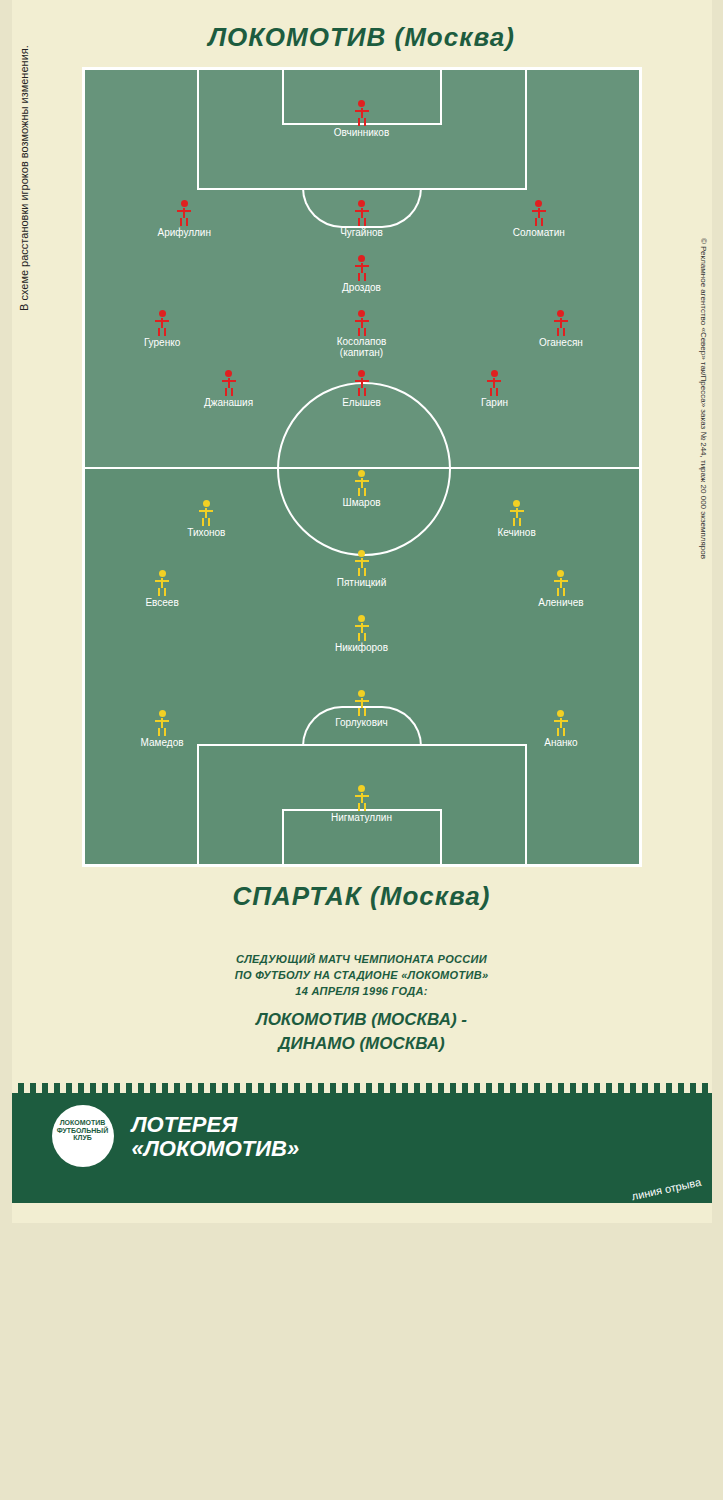ЛОКОМОТИВ (Москва)
В схеме расстановки игроков возможны изменения.
© Рекламное агентство «Север» так/Пресса» заказ № 244, тираж 20 000 экземпляров
Овчинников
Чугайнов
Соломатин
Арифуллин
Дроздов
Гуренко
Косолапов
(капитан)
Оганесян
Джанашия
Елышев
Гарин
Шмаров
Тихонов
Кечинов
Пятницкий
Евсеев
Аленичев
Никифоров
Горлукович
Мамедов
Ананко
Нигматуллин
СПАРТАК (Москва)
СЛЕДУЮЩИЙ МАТЧ ЧЕМПИОНАТА РОССИИ
ПО ФУТБОЛУ НА СТАДИОНЕ «ЛОКОМОТИВ»
14 АПРЕЛЯ 1996 ГОДА:
ЛОКОМОТИВ (МОСКВА) -
ДИНАМО (МОСКВА)
ЛОКОМОТИВ
ФУТБОЛЬНЫЙ
КЛУБ
ЛОТЕРЕЯ
«ЛОКОМОТИВ»
линия отрыва